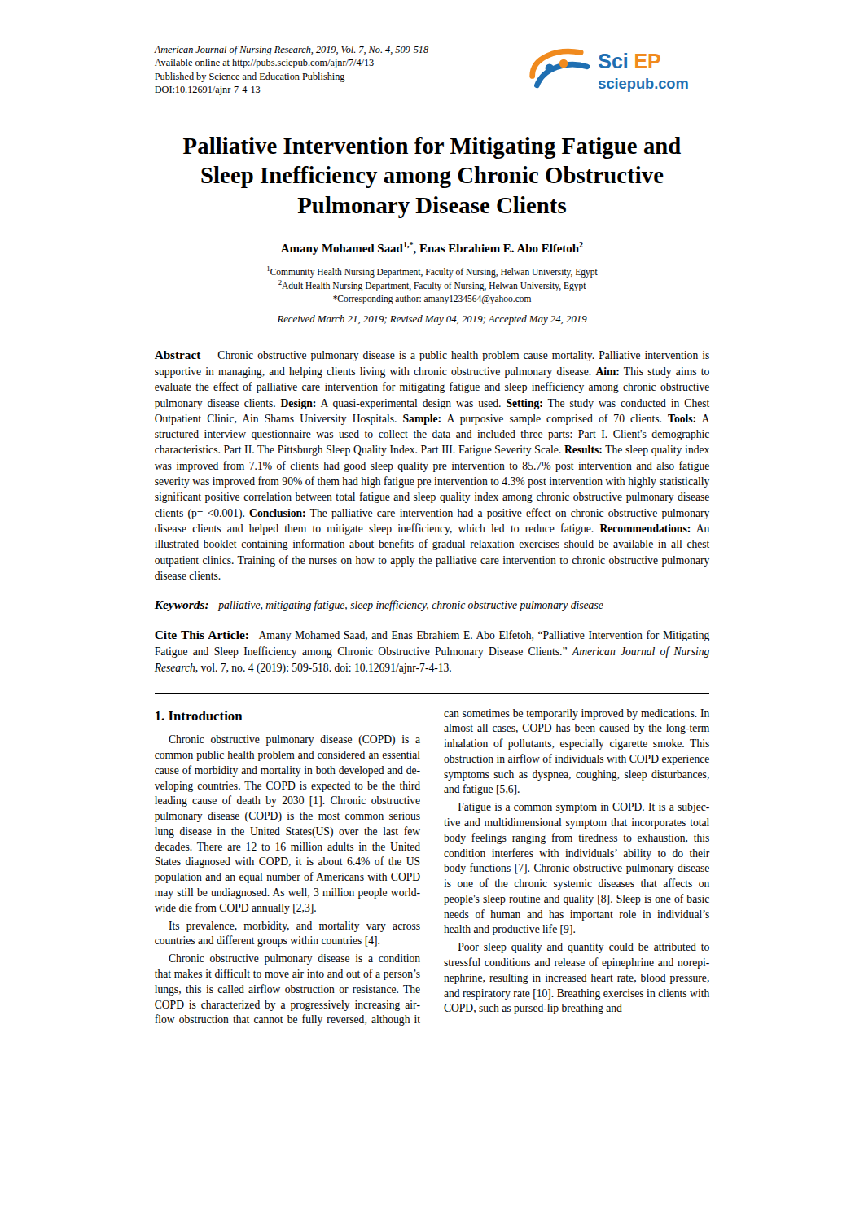American Journal of Nursing Research, 2019, Vol. 7, No. 4, 509-518
Available online at http://pubs.sciepub.com/ajnr/7/4/13
Published by Science and Education Publishing
DOI:10.12691/ajnr-7-4-13
Sci EP sciepub.com
Palliative Intervention for Mitigating Fatigue and
Sleep Inefficiency among Chronic Obstructive
Pulmonary Disease Clients
Amany Mohamed Saad1,*, Enas Ebrahiem E. Abo Elfetoh2
1Community Health Nursing Department, Faculty of Nursing, Helwan University, Egypt
2Adult Health Nursing Department, Faculty of Nursing, Helwan University, Egypt
*Corresponding author: amany1234564@yahoo.com
Received March 21, 2019; Revised May 04, 2019; Accepted May 24, 2019
Abstract Chronic obstructive pulmonary disease is a public health problem cause mortality. Palliative intervention is supportive in managing, and helping clients living with chronic obstructive pulmonary disease. Aim: This study aims to evaluate the effect of palliative care intervention for mitigating fatigue and sleep inefficiency among chronic obstructive pulmonary disease clients. Design: A quasi-experimental design was used. Setting: The study was conducted in Chest Outpatient Clinic, Ain Shams University Hospitals. Sample: A purposive sample comprised of 70 clients. Tools: A structured interview questionnaire was used to collect the data and included three parts: Part I. Client's demographic characteristics. Part II. The Pittsburgh Sleep Quality Index. Part III. Fatigue Severity Scale. Results: The sleep quality index was improved from 7.1% of clients had good sleep quality pre intervention to 85.7% post intervention and also fatigue severity was improved from 90% of them had high fatigue pre intervention to 4.3% post intervention with highly statistically significant positive correlation between total fatigue and sleep quality index among chronic obstructive pulmonary disease clients (p= <0.001). Conclusion: The palliative care intervention had a positive effect on chronic obstructive pulmonary disease clients and helped them to mitigate sleep inefficiency, which led to reduce fatigue. Recommendations: An illustrated booklet containing information about benefits of gradual relaxation exercises should be available in all chest outpatient clinics. Training of the nurses on how to apply the palliative care intervention to chronic obstructive pulmonary disease clients.
Keywords: palliative, mitigating fatigue, sleep inefficiency, chronic obstructive pulmonary disease
Cite This Article: Amany Mohamed Saad, and Enas Ebrahiem E. Abo Elfetoh, “Palliative Intervention for Mitigating Fatigue and Sleep Inefficiency among Chronic Obstructive Pulmonary Disease Clients.” American Journal of Nursing Research, vol. 7, no. 4 (2019): 509-518. doi: 10.12691/ajnr-7-4-13.
1. Introduction
Chronic obstructive pulmonary disease (COPD) is a common public health problem and considered an essential cause of morbidity and mortality in both developed and developing countries. The COPD is expected to be the third leading cause of death by 2030 [1]. Chronic obstructive pulmonary disease (COPD) is the most common serious lung disease in the United States(US) over the last few decades. There are 12 to 16 million adults in the United States diagnosed with COPD, it is about 6.4% of the US population and an equal number of Americans with COPD may still be undiagnosed. As well, 3 million people worldwide die from COPD annually [2,3].
Its prevalence, morbidity, and mortality vary across countries and different groups within countries [4].
Chronic obstructive pulmonary disease is a condition that makes it difficult to move air into and out of a person’s lungs, this is called airflow obstruction or resistance. The COPD is characterized by a progressively increasing airflow obstruction that cannot be fully reversed, although it can sometimes be temporarily improved by medications. In almost all cases, COPD has been caused by the long-term inhalation of pollutants, especially cigarette smoke. This obstruction in airflow of individuals with COPD experience symptoms such as dyspnea, coughing, sleep disturbances, and fatigue [5,6].
Fatigue is a common symptom in COPD. It is a subjective and multidimensional symptom that incorporates total body feelings ranging from tiredness to exhaustion, this condition interferes with individuals’ ability to do their body functions [7]. Chronic obstructive pulmonary disease is one of the chronic systemic diseases that affects on people's sleep routine and quality [8]. Sleep is one of basic needs of human and has important role in individual’s health and productive life [9].
Poor sleep quality and quantity could be attributed to stressful conditions and release of epinephrine and norepinephrine, resulting in increased heart rate, blood pressure, and respiratory rate [10]. Breathing exercises in clients with COPD, such as pursed-lip breathing and